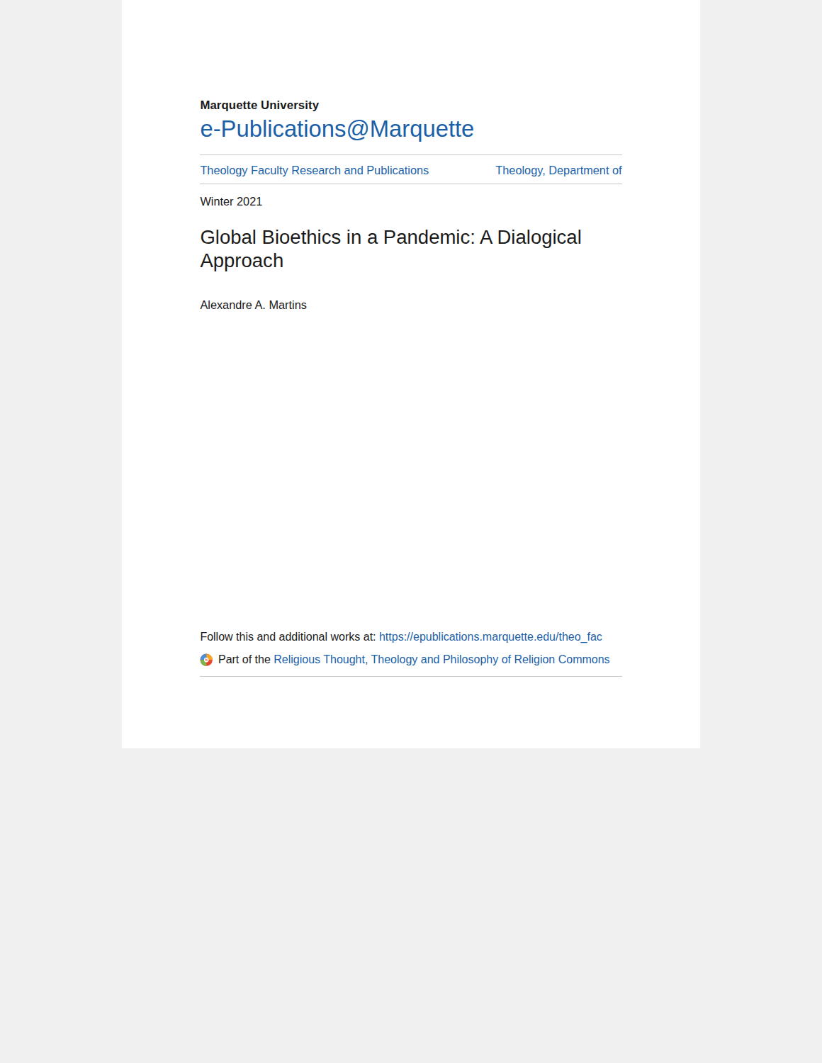Marquette University
e-Publications@Marquette
Theology Faculty Research and Publications Theology, Department of
Winter 2021
Global Bioethics in a Pandemic: A Dialogical Approach
Alexandre A. Martins
Follow this and additional works at: https://epublications.marquette.edu/theo_fac
Part of the Religious Thought, Theology and Philosophy of Religion Commons